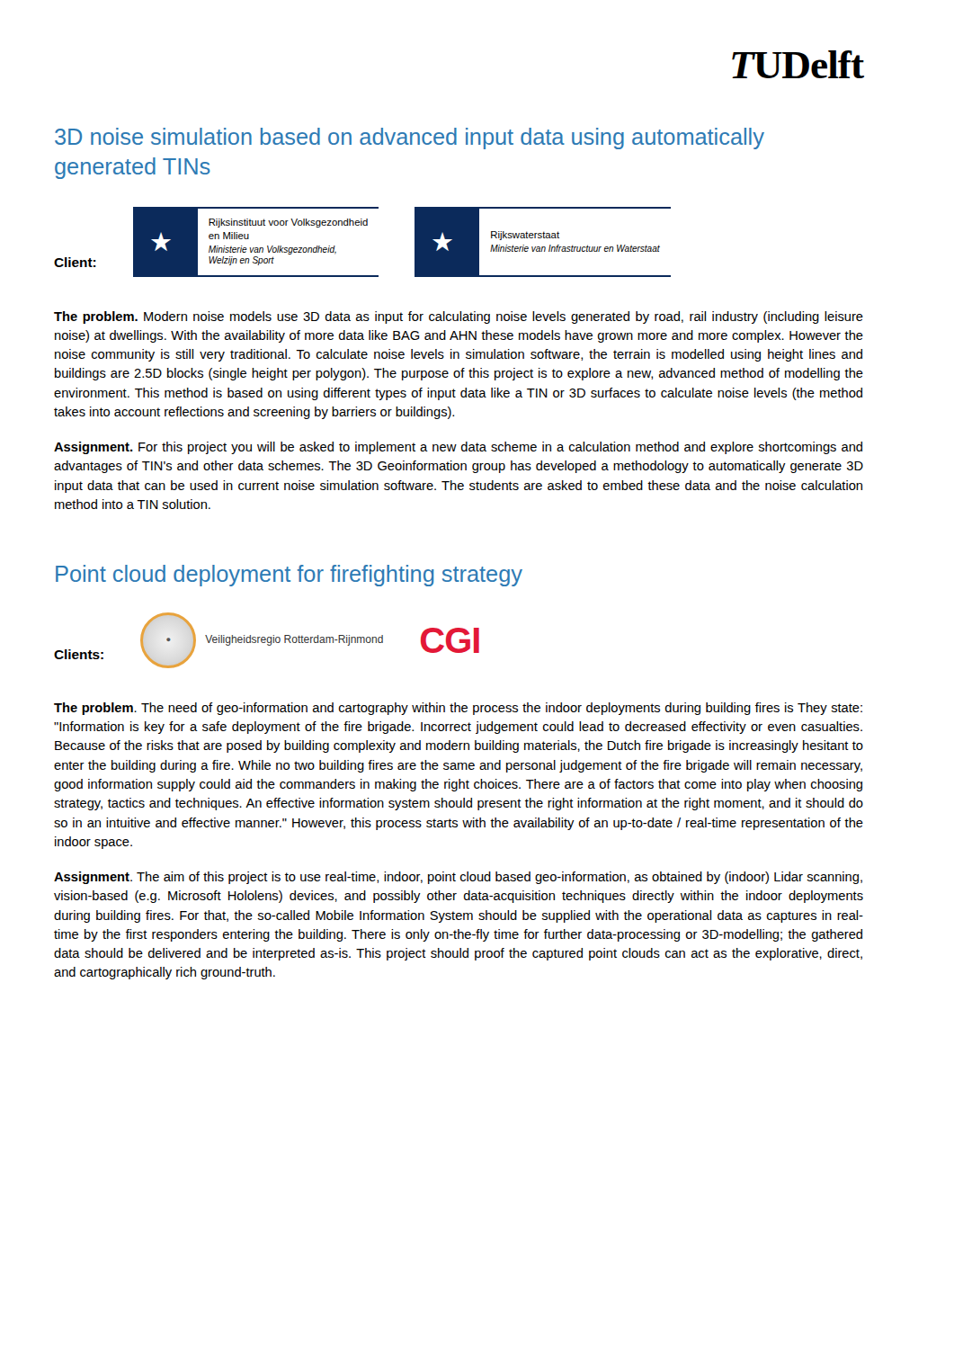TUDelft
3D noise simulation based on advanced input data using automatically generated TINs
Client:
★
Rijksinstituut voor Volksgezondheid
en Milieu
Ministerie van Volksgezondheid,
Welzijn en Sport
★
Rijkswaterstaat
Ministerie van Infrastructuur en Waterstaat
The problem. Modern noise models use 3D data as input for calculating noise levels generated by road, rail industry (including leisure noise) at dwellings. With the availability of more data like BAG and AHN these models have grown more and more complex. However the noise community is still very traditional. To calculate noise levels in simulation software, the terrain is modelled using height lines and buildings are 2.5D blocks (single height per polygon). The purpose of this project is to explore a new, advanced method of modelling the environment. This method is based on using different types of input data like a TIN or 3D surfaces to calculate noise levels (the method takes into account reflections and screening by barriers or buildings).
Assignment. For this project you will be asked to implement a new data scheme in a calculation method and explore shortcomings and advantages of TIN's and other data schemes. The 3D Geoinformation group has developed a methodology to automatically generate 3D input data that can be used in current noise simulation software. The students are asked to embed these data and the noise calculation method into a TIN solution.
Point cloud deployment for firefighting strategy
Clients:
●
Veiligheidsregio Rotterdam-Rijnmond
CGI
The problem. The need of geo-information and cartography within the process the indoor deployments during building fires is They state: "Information is key for a safe deployment of the fire brigade. Incorrect judgement could lead to decreased effectivity or even casualties. Because of the risks that are posed by building complexity and modern building materials, the Dutch fire brigade is increasingly hesitant to enter the building during a fire. While no two building fires are the same and personal judgement of the fire brigade will remain necessary, good information supply could aid the commanders in making the right choices. There are a of factors that come into play when choosing strategy, tactics and techniques. An effective information system should present the right information at the right moment, and it should do so in an intuitive and effective manner." However, this process starts with the availability of an up-to-date / real-time representation of the indoor space.
Assignment. The aim of this project is to use real-time, indoor, point cloud based geo-information, as obtained by (indoor) Lidar scanning, vision-based (e.g. Microsoft Hololens) devices, and possibly other data-acquisition techniques directly within the indoor deployments during building fires. For that, the so-called Mobile Information System should be supplied with the operational data as captures in real-time by the first responders entering the building. There is only on-the-fly time for further data-processing or 3D-modelling; the gathered data should be delivered and be interpreted as-is. This project should proof the captured point clouds can act as the explorative, direct, and cartographically rich ground-truth.